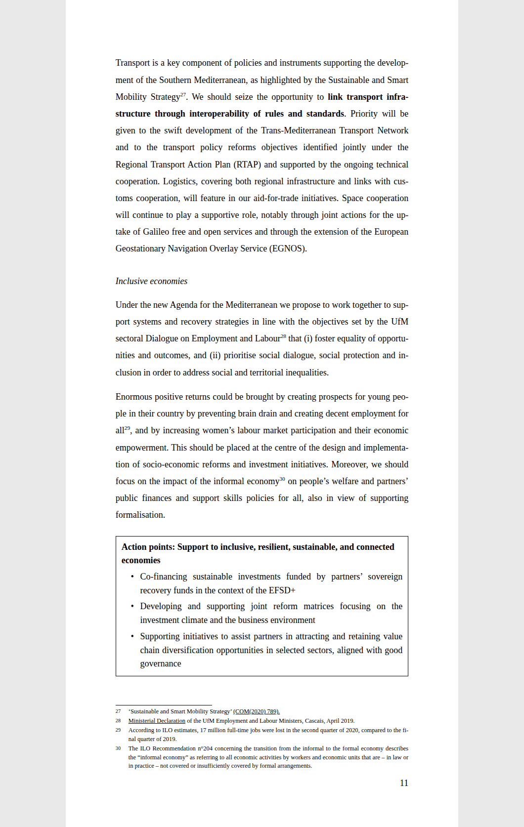Transport is a key component of policies and instruments supporting the development of the Southern Mediterranean, as highlighted by the Sustainable and Smart Mobility Strategy27. We should seize the opportunity to link transport infrastructure through interoperability of rules and standards. Priority will be given to the swift development of the Trans-Mediterranean Transport Network and to the transport policy reforms objectives identified jointly under the Regional Transport Action Plan (RTAP) and supported by the ongoing technical cooperation. Logistics, covering both regional infrastructure and links with customs cooperation, will feature in our aid-for-trade initiatives. Space cooperation will continue to play a supportive role, notably through joint actions for the uptake of Galileo free and open services and through the extension of the European Geostationary Navigation Overlay Service (EGNOS).
Inclusive economies
Under the new Agenda for the Mediterranean we propose to work together to support systems and recovery strategies in line with the objectives set by the UfM sectoral Dialogue on Employment and Labour28 that (i) foster equality of opportunities and outcomes, and (ii) prioritise social dialogue, social protection and inclusion in order to address social and territorial inequalities.
Enormous positive returns could be brought by creating prospects for young people in their country by preventing brain drain and creating decent employment for all29, and by increasing women’s labour market participation and their economic empowerment. This should be placed at the centre of the design and implementation of socio-economic reforms and investment initiatives. Moreover, we should focus on the impact of the informal economy30 on people’s welfare and partners’ public finances and support skills policies for all, also in view of supporting formalisation.
Action points: Support to inclusive, resilient, sustainable, and connected economies
Co-financing sustainable investments funded by partners’ sovereign recovery funds in the context of the EFSD+
Developing and supporting joint reform matrices focusing on the investment climate and the business environment
Supporting initiatives to assist partners in attracting and retaining value chain diversification opportunities in selected sectors, aligned with good governance
27
‘Sustainable and Smart Mobility Strategy’ (COM(2020) 789).
28
Ministerial Declaration of the UfM Employment and Labour Ministers, Cascais, April 2019.
29
According to ILO estimates, 17 million full-time jobs were lost in the second quarter of 2020, compared to the final quarter of 2019.
30
The ILO Recommendation n°204 concerning the transition from the informal to the formal economy describes the “informal economy” as referring to all economic activities by workers and economic units that are – in law or in practice – not covered or insufficiently covered by formal arrangements.
11